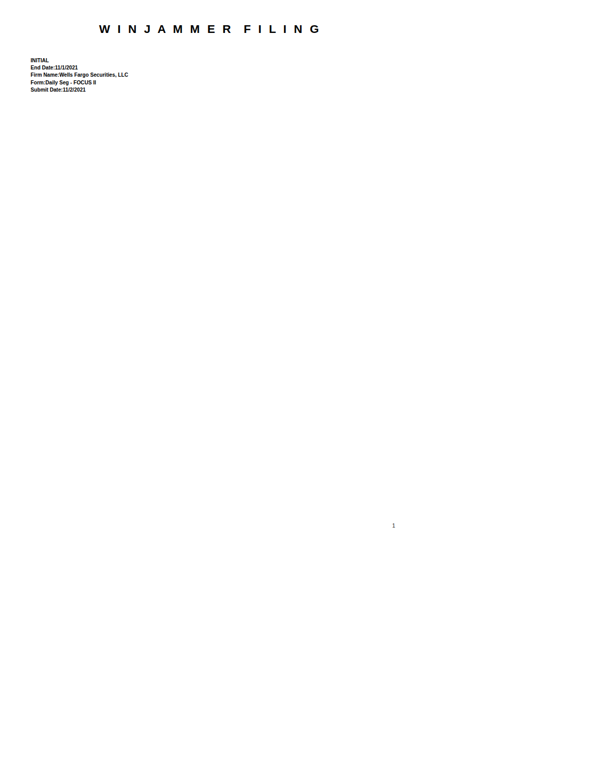W I N J A M M E R F I L I N G
INITIAL
End Date:11/1/2021
Firm Name:Wells Fargo Securities, LLC
Form:Daily Seg - FOCUS II
Submit Date:11/2/2021
1